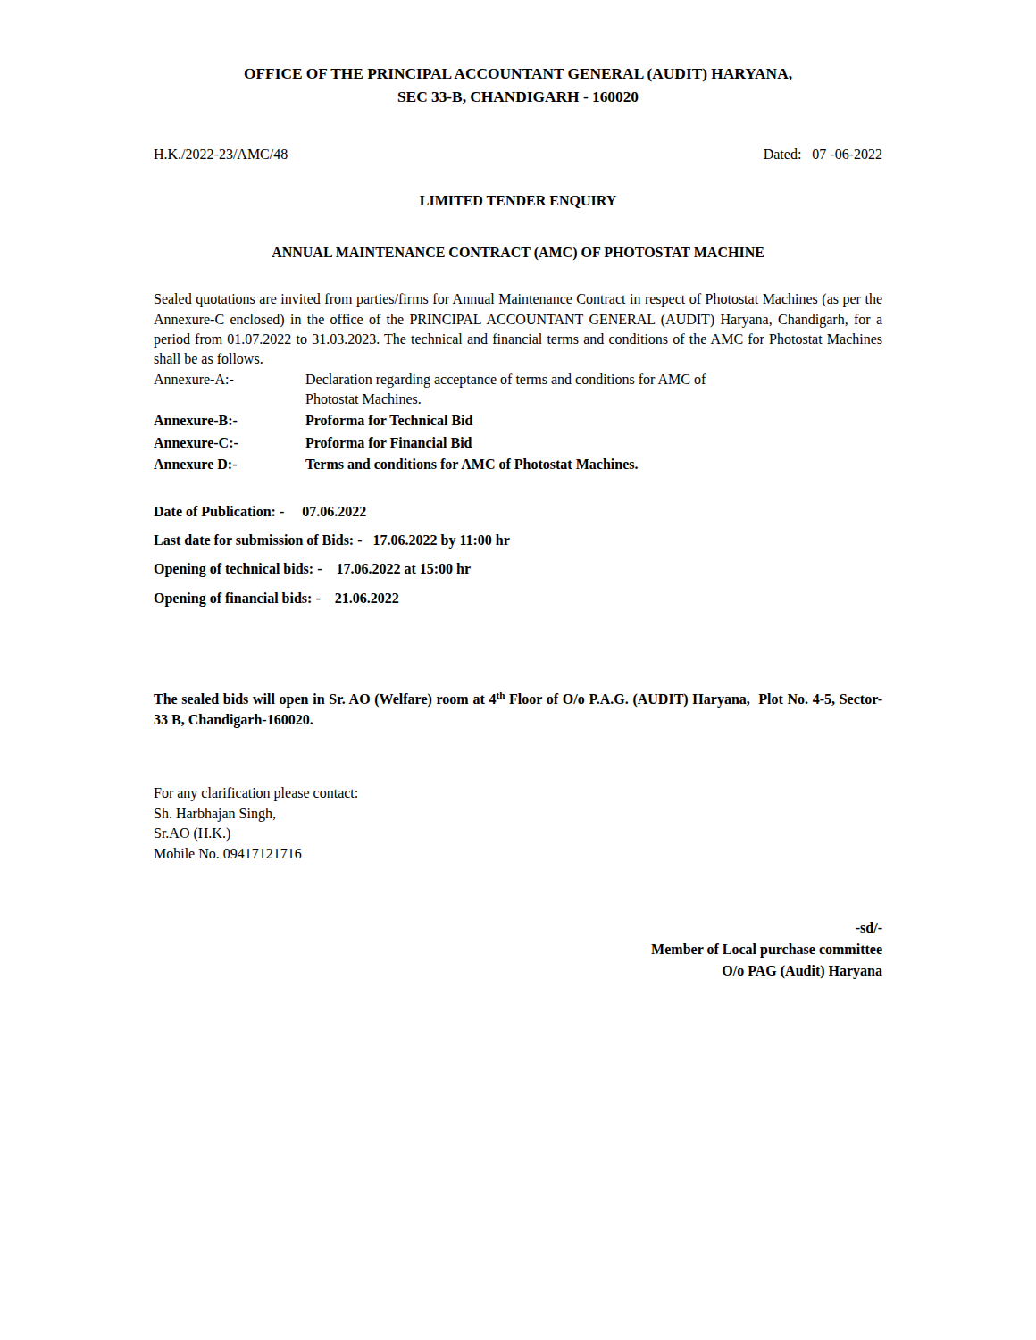OFFICE OF THE PRINCIPAL ACCOUNTANT GENERAL (AUDIT) HARYANA,
SEC 33-B, CHANDIGARH - 160020
H.K./2022-23/AMC/48 Dated: 07 -06-2022
LIMITED TENDER ENQUIRY
ANNUAL MAINTENANCE CONTRACT (AMC) OF PHOTOSTAT MACHINE
Sealed quotations are invited from parties/firms for Annual Maintenance Contract in respect of Photostat Machines (as per the Annexure-C enclosed) in the office of the PRINCIPAL ACCOUNTANT GENERAL (AUDIT) Haryana, Chandigarh, for a period from 01.07.2022 to 31.03.2023. The technical and financial terms and conditions of the AMC for Photostat Machines shall be as follows.
| Annexure-A:- | Declaration regarding acceptance of terms and conditions for AMC of Photostat Machines. |
| Annexure-B:- | Proforma for Technical Bid |
| Annexure-C:- | Proforma for Financial Bid |
| Annexure D:- | Terms and conditions for AMC of Photostat Machines. |
Date of Publication: - 07.06.2022
Last date for submission of Bids: - 17.06.2022 by 11:00 hr
Opening of technical bids: - 17.06.2022 at 15:00 hr
Opening of financial bids: - 21.06.2022
The sealed bids will open in Sr. AO (Welfare) room at 4th Floor of O/o P.A.G. (AUDIT) Haryana, Plot No. 4-5, Sector-33 B, Chandigarh-160020.
For any clarification please contact:
Sh. Harbhajan Singh,
Sr.AO (H.K.)
Mobile No. 09417121716
-sd/-
Member of Local purchase committee
O/o PAG (Audit) Haryana